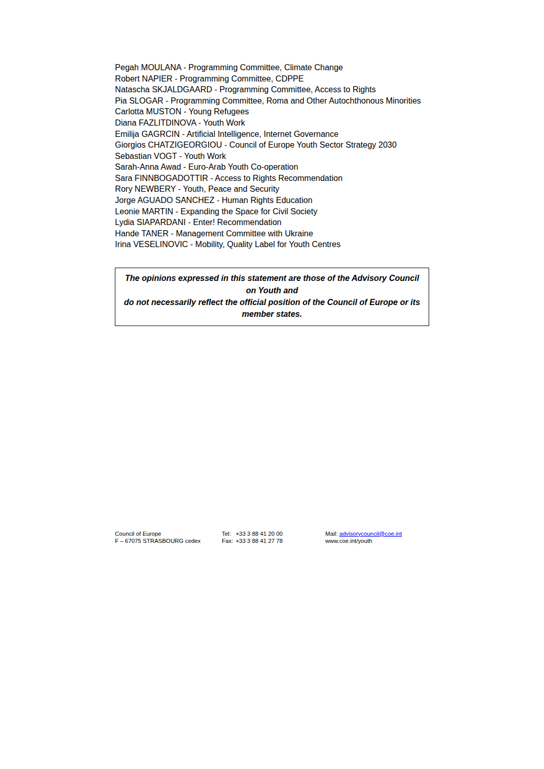Pegah MOULANA - Programming Committee, Climate Change
Robert NAPIER - Programming Committee, CDPPE
Natascha SKJALDGAARD - Programming Committee, Access to Rights
Pia SLOGAR - Programming Committee, Roma and Other Autochthonous Minorities
Carlotta MUSTON - Young Refugees
Diana FAZLITDINOVA - Youth Work
Emilija GAGRCIN - Artificial Intelligence, Internet Governance
Giorgios CHATZIGEORGIOU - Council of Europe Youth Sector Strategy 2030
Sebastian VOGT - Youth Work
Sarah-Anna Awad - Euro-Arab Youth Co-operation
Sara FINNBOGADOTTIR - Access to Rights Recommendation
Rory NEWBERY - Youth, Peace and Security
Jorge AGUADO SANCHEZ - Human Rights Education
Leonie MARTIN - Expanding the Space for Civil Society
Lydia SIAPARDANI - Enter! Recommendation
Hande TANER - Management Committee with Ukraine
Irina VESELINOVIC - Mobility, Quality Label for Youth Centres
The opinions expressed in this statement are those of the Advisory Council on Youth and
do not necessarily reflect the official position of the Council of Europe or its member states.
| Council of Europe | Tel: +33 3 88 41 20 00 | Mail: advisorycouncil@coe.int |
| F – 67075 STRASBOURG cedex | Fax: +33 3 88 41 27 78 | www.coe.int/youth |